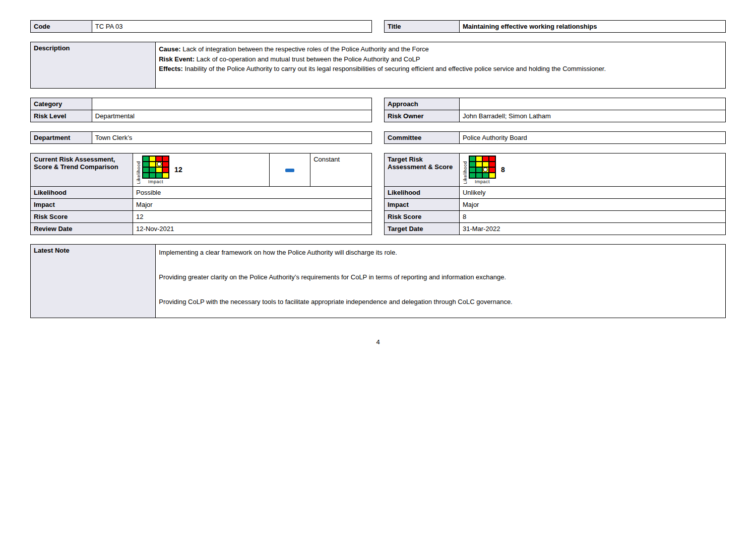| Code | TC PA 03 |
| Title | Maintaining effective working relationships |
| Description | Cause: Lack of integration between the respective roles of the Police Authority and the Force Risk Event: Lack of co-operation and mutual trust between the Police Authority and CoLP Effects: Inability of the Police Authority to carry out its legal responsibilities of securing efficient and effective police service and holding the Commissioner. |
| Category | |
| Risk Level | Departmental |
| Approach | |
| Risk Owner | John Barradell; Simon Latham |
| Department | Town Clerk’s |
| Committee | Police Authority Board |
| Current Risk Assessment, Score & Trend Comparison | Likelihood Impact 12 | | Constant |
| Likelihood | Possible |
| Impact | Major |
| Risk Score | 12 |
| Review Date | 12-Nov-2021 |
| Target Risk Assessment & Score | Likelihood Impact 8 |
| Likelihood | Unlikely |
| Impact | Major |
| Risk Score | 8 |
| Target Date | 31-Mar-2022 |
| Latest Note | Implementing a clear framework on how the Police Authority will discharge its role. Providing greater clarity on the Police Authority’s requirements for CoLP in terms of reporting and information exchange. Providing CoLP with the necessary tools to facilitate appropriate independence and delegation through CoLC governance. |
4